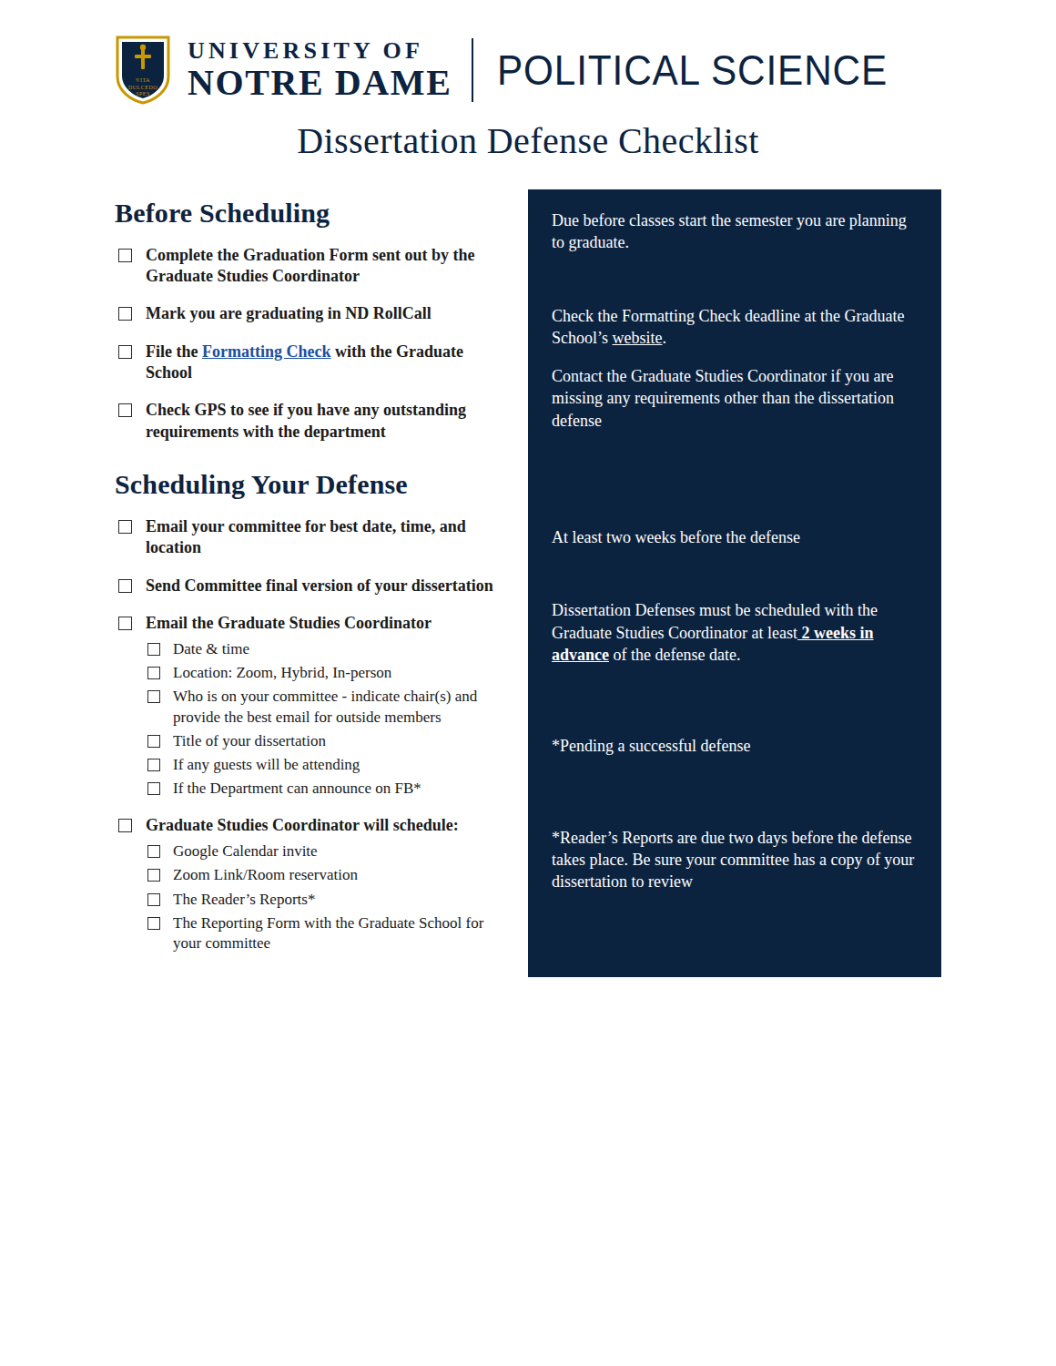VITA DULCEDO SPES
University of
Notre Dame
Political Science
Dissertation Defense Checklist
Before Scheduling
Complete the Graduation Form sent out by the Graduate Studies Coordinator
Mark you are graduating in ND RollCall
File the Formatting Check with the Graduate School
Check GPS to see if you have any outstanding requirements with the department
Scheduling Your Defense
Email your committee for best date, time, and location
Send Committee final version of your dissertation
Email the Graduate Studies Coordinator
Date & time
Location: Zoom, Hybrid, In-person
Who is on your committee - indicate chair(s) and provide the best email for outside members
Title of your dissertation
If any guests will be attending
If the Department can announce on FB*
Graduate Studies Coordinator will schedule:
Google Calendar invite
Zoom Link/Room reservation
The Reader’s Reports*
The Reporting Form with the Graduate School for your committee
Due before classes start the semester you are planning to graduate.
Check the Formatting Check deadline at the Graduate School’s website.
Contact the Graduate Studies Coordinator if you are missing any requirements other than the dissertation defense
At least two weeks before the defense
Dissertation Defenses must be scheduled with the Graduate Studies Coordinator at least 2 weeks in advance of the defense date.
*Pending a successful defense
*Reader’s Reports are due two days before the defense takes place. Be sure your committee has a copy of your dissertation to review